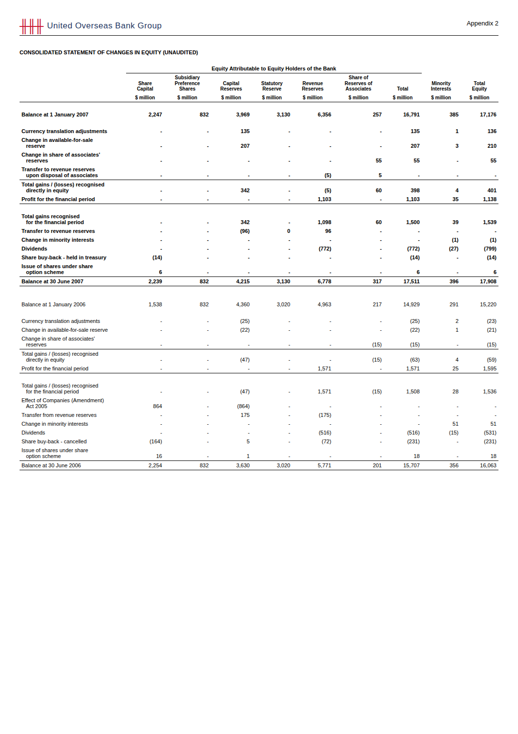Appendix 2
╫╫╫ United Overseas Bank Group
CONSOLIDATED STATEMENT OF CHANGES IN EQUITY (UNAUDITED)
| | Equity Attributable to Equity Holders of the Bank | | |
| --- | --- | --- | --- |
| | Share Capital | Subsidiary Preference Shares | Capital Reserves | Statutory Reserve | Revenue Reserves | Share of Reserves of Associates | Total | Minority Interests | Total Equity |
| | $ million | $ million | $ million | $ million | $ million | $ million | $ million | $ million | $ million |
| Balance at 1 January 2007 | 2,247 | 832 | 3,969 | 3,130 | 6,356 | 257 | 16,791 | 385 | 17,176 |
| Currency translation adjustments | - | - | 135 | - | - | - | 135 | 1 | 136 |
| Change in available-for-sale reserve | - | - | 207 | - | - | - | 207 | 3 | 210 |
| Change in share of associates' reserves | - | - | - | - | - | 55 | 55 | - | 55 |
| Transfer to revenue reserves upon disposal of associates | - | - | - | - | (5) | 5 | - | - | - |
| Total gains / (losses) recognised directly in equity | - | - | 342 | - | (5) | 60 | 398 | 4 | 401 |
| Profit for the financial period | - | - | - | - | 1,103 | - | 1,103 | 35 | 1,138 |
| Total gains recognised for the financial period | - | - | 342 | - | 1,098 | 60 | 1,500 | 39 | 1,539 |
| Transfer to revenue reserves | - | - | (96) | 0 | 96 | - | - | - | - |
| Change in minority interests | - | - | - | - | - | - | - | (1) | (1) |
| Dividends | - | - | - | - | (772) | - | (772) | (27) | (799) |
| Share buy-back - held in treasury | (14) | - | - | - | - | - | (14) | - | (14) |
| Issue of shares under share option scheme | 6 | - | - | - | - | - | 6 | - | 6 |
| Balance at 30 June 2007 | 2,239 | 832 | 4,215 | 3,130 | 6,778 | 317 | 17,511 | 396 | 17,908 |
| Balance at 1 January 2006 | 1,538 | 832 | 4,360 | 3,020 | 4,963 | 217 | 14,929 | 291 | 15,220 |
| Currency translation adjustments | - | - | (25) | - | - | - | (25) | 2 | (23) |
| Change in available-for-sale reserve | - | - | (22) | - | - | - | (22) | 1 | (21) |
| Change in share of associates' reserves | - | - | - | - | - | (15) | (15) | - | (15) |
| Total gains / (losses) recognised directly in equity | - | - | (47) | - | - | (15) | (63) | 4 | (59) |
| Profit for the financial period | - | - | - | - | 1,571 | - | 1,571 | 25 | 1,595 |
| Total gains / (losses) recognised for the financial period | - | - | (47) | - | 1,571 | (15) | 1,508 | 28 | 1,536 |
| Effect of Companies (Amendment) Act 2005 | 864 | - | (864) | - | - | - | - | - | - |
| Transfer from revenue reserves | - | - | 175 | - | (175) | - | - | - | - |
| Change in minority interests | - | - | - | - | - | - | - | 51 | 51 |
| Dividends | - | - | - | - | (516) | - | (516) | (15) | (531) |
| Share buy-back - cancelled | (164) | - | 5 | - | (72) | - | (231) | - | (231) |
| Issue of shares under share option scheme | 16 | - | 1 | - | - | - | 18 | - | 18 |
| Balance at 30 June 2006 | 2,254 | 832 | 3,630 | 3,020 | 5,771 | 201 | 15,707 | 356 | 16,063 |